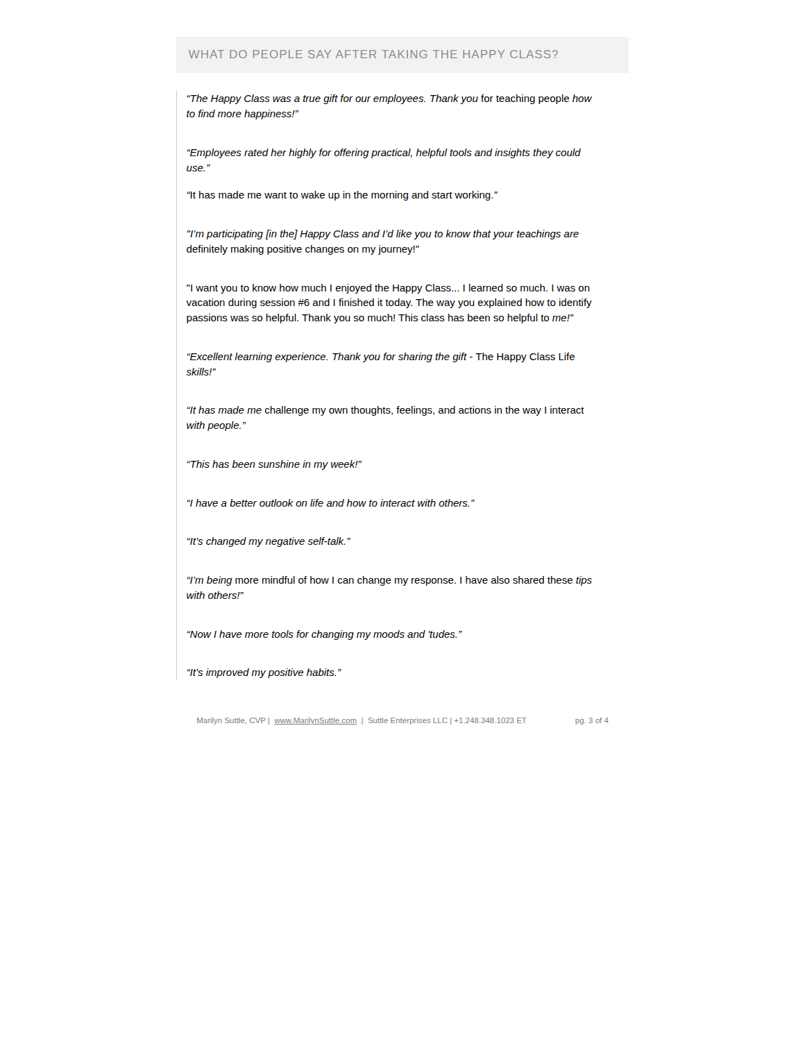What do people say after taking the Happy Class?
“The Happy Class was a true gift for our employees. Thank you for teaching people how to find more happiness!”
“Employees rated her highly for offering practical, helpful tools and insights they could use.”
“It has made me want to wake up in the morning and start working.”
"I’m participating [in the] Happy Class and I’d like you to know that your teachings are definitely making positive changes on my journey!"
"I want you to know how much I enjoyed the Happy Class... I learned so much. I was on vacation during session #6 and I finished it today. The way you explained how to identify passions was so helpful. Thank you so much! This class has been so helpful to me!”
“Excellent learning experience. Thank you for sharing the gift - The Happy Class Life skills!”
“It has made me challenge my own thoughts, feelings, and actions in the way I interact with people.”
“This has been sunshine in my week!”
“I have a better outlook on life and how to interact with others.”
“It’s changed my negative self-talk.”
“I’m being more mindful of how I can change my response. I have also shared these tips with others!”
“Now I have more tools for changing my moods and 'tudes.”
“It’s improved my positive habits.”
Marilyn Suttle, CVP | www.MarilynSuttle.com | Suttle Enterprises LLC | +1.248.348.1023 ET
pg. 3 of 4